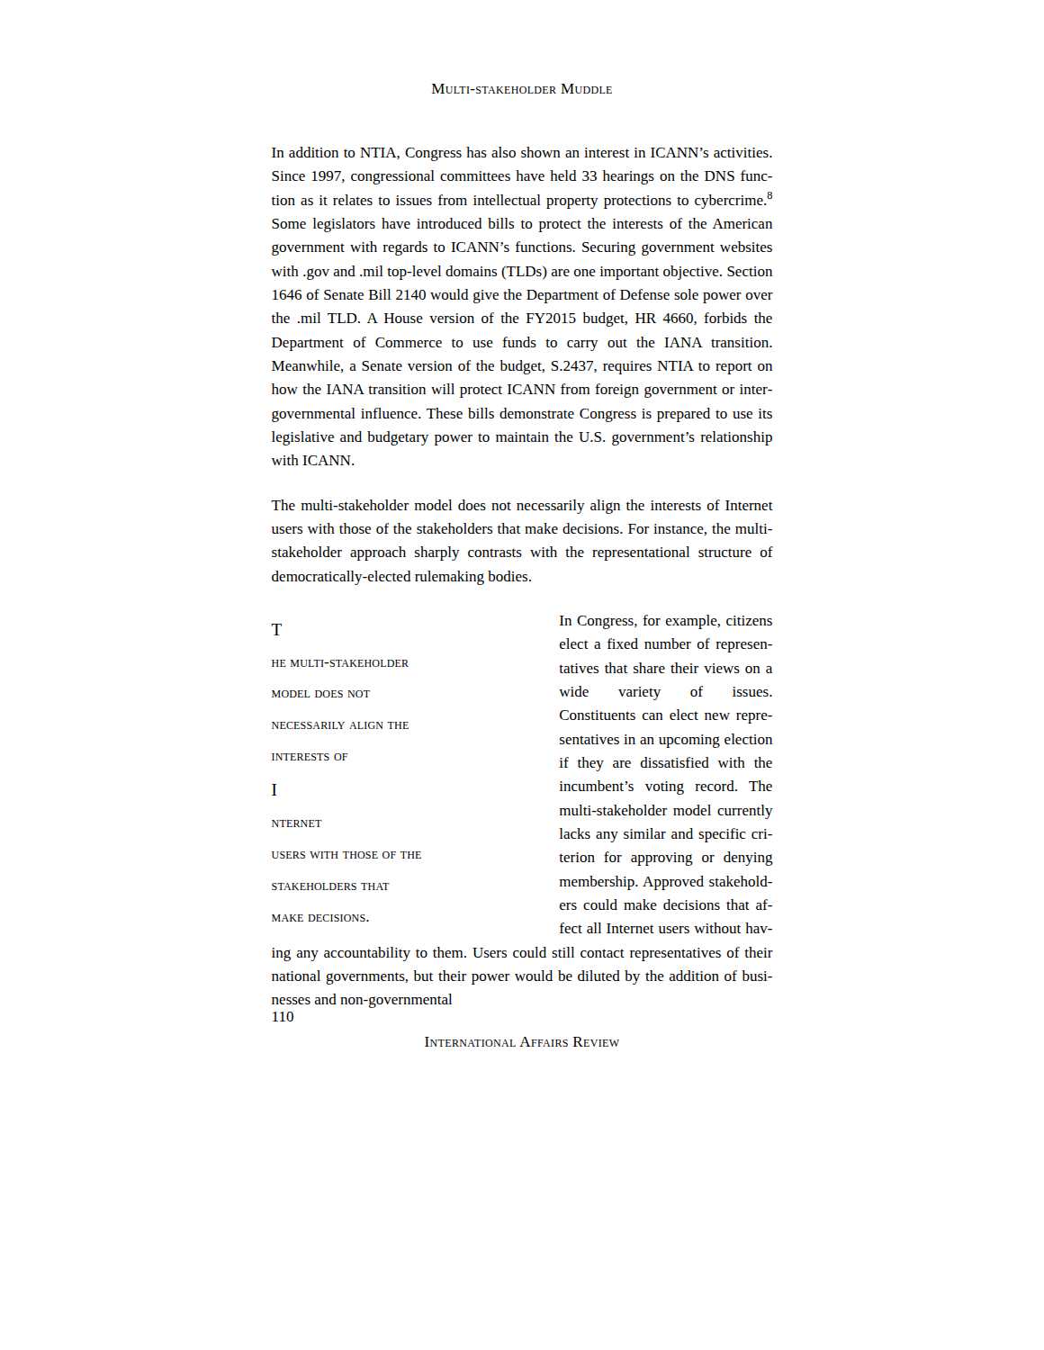Multi-stakeholder Muddle
In addition to NTIA, Congress has also shown an interest in ICANN’s activities. Since 1997, congressional committees have held 33 hearings on the DNS function as it relates to issues from intellectual property protections to cybercrime.8 Some legislators have introduced bills to protect the interests of the American government with regards to ICANN’s functions. Securing government websites with .gov and .mil top-level domains (TLDs) are one important objective. Section 1646 of Senate Bill 2140 would give the Department of Defense sole power over the .mil TLD. A House version of the FY2015 budget, HR 4660, forbids the Department of Commerce to use funds to carry out the IANA transition. Meanwhile, a Senate version of the budget, S.2437, requires NTIA to report on how the IANA transition will protect ICANN from foreign government or intergovernmental influence. These bills demonstrate Congress is prepared to use its legislative and budgetary power to maintain the U.S. government’s relationship with ICANN.
The multi-stakeholder model does not necessarily align the interests of Internet users with those of the stakeholders that make decisions. For instance, the multi-stakeholder approach sharply contrasts with the representational structure of democratically-elected rulemaking bodies.
The multi-stakeholder model does not necessarily align the interests of Internet users with those of the stakeholders that make decisions.
In Congress, for example, citizens elect a fixed number of representatives that share their views on a wide variety of issues. Constituents can elect new representatives in an upcoming election if they are dissatisfied with the incumbent’s voting record. The multi-stakeholder model currently lacks any similar and specific criterion for approving or denying membership. Approved stakeholders could make decisions that affect all Internet users without having any accountability to them. Users could still contact representatives of their national governments, but their power would be diluted by the addition of businesses and non-governmental
110
International Affairs Review